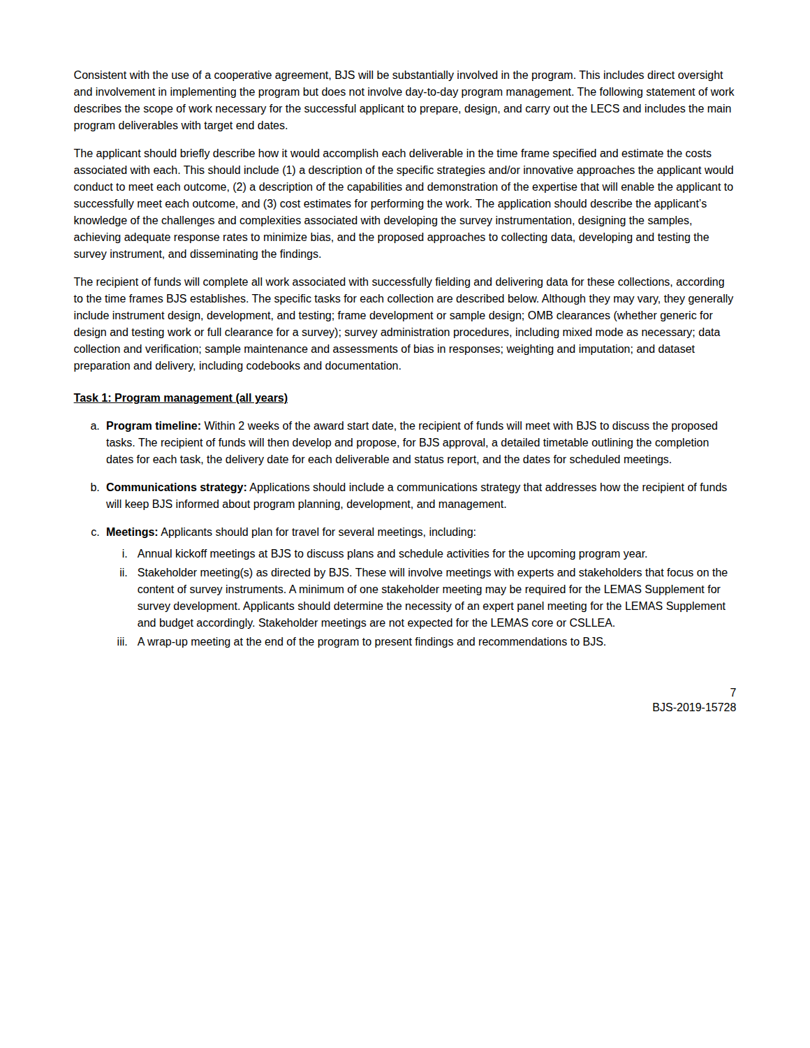Consistent with the use of a cooperative agreement, BJS will be substantially involved in the program. This includes direct oversight and involvement in implementing the program but does not involve day-to-day program management. The following statement of work describes the scope of work necessary for the successful applicant to prepare, design, and carry out the LECS and includes the main program deliverables with target end dates.
The applicant should briefly describe how it would accomplish each deliverable in the time frame specified and estimate the costs associated with each. This should include (1) a description of the specific strategies and/or innovative approaches the applicant would conduct to meet each outcome, (2) a description of the capabilities and demonstration of the expertise that will enable the applicant to successfully meet each outcome, and (3) cost estimates for performing the work. The application should describe the applicant’s knowledge of the challenges and complexities associated with developing the survey instrumentation, designing the samples, achieving adequate response rates to minimize bias, and the proposed approaches to collecting data, developing and testing the survey instrument, and disseminating the findings.
The recipient of funds will complete all work associated with successfully fielding and delivering data for these collections, according to the time frames BJS establishes. The specific tasks for each collection are described below. Although they may vary, they generally include instrument design, development, and testing; frame development or sample design; OMB clearances (whether generic for design and testing work or full clearance for a survey); survey administration procedures, including mixed mode as necessary; data collection and verification; sample maintenance and assessments of bias in responses; weighting and imputation; and dataset preparation and delivery, including codebooks and documentation.
Task 1: Program management (all years)
Program timeline: Within 2 weeks of the award start date, the recipient of funds will meet with BJS to discuss the proposed tasks. The recipient of funds will then develop and propose, for BJS approval, a detailed timetable outlining the completion dates for each task, the delivery date for each deliverable and status report, and the dates for scheduled meetings.
Communications strategy: Applications should include a communications strategy that addresses how the recipient of funds will keep BJS informed about program planning, development, and management.
Meetings: Applicants should plan for travel for several meetings, including:
Annual kickoff meetings at BJS to discuss plans and schedule activities for the upcoming program year.
Stakeholder meeting(s) as directed by BJS. These will involve meetings with experts and stakeholders that focus on the content of survey instruments. A minimum of one stakeholder meeting may be required for the LEMAS Supplement for survey development. Applicants should determine the necessity of an expert panel meeting for the LEMAS Supplement and budget accordingly. Stakeholder meetings are not expected for the LEMAS core or CSLLEA.
A wrap-up meeting at the end of the program to present findings and recommendations to BJS.
7
BJS-2019-15728